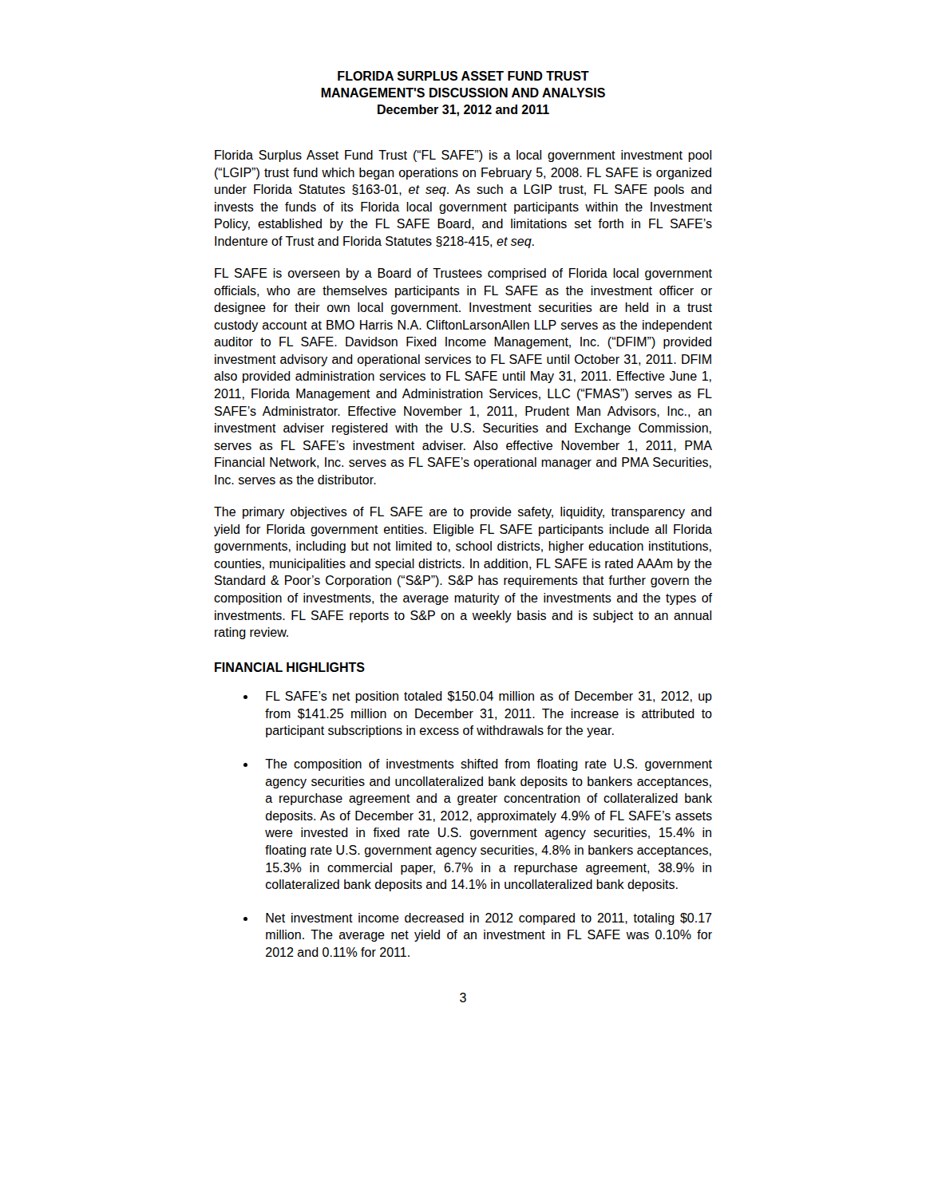FLORIDA SURPLUS ASSET FUND TRUST
MANAGEMENT'S DISCUSSION AND ANALYSIS
December 31, 2012 and 2011
Florida Surplus Asset Fund Trust (“FL SAFE”) is a local government investment pool (“LGIP”) trust fund which began operations on February 5, 2008. FL SAFE is organized under Florida Statutes §163-01, et seq. As such a LGIP trust, FL SAFE pools and invests the funds of its Florida local government participants within the Investment Policy, established by the FL SAFE Board, and limitations set forth in FL SAFE’s Indenture of Trust and Florida Statutes §218-415, et seq.
FL SAFE is overseen by a Board of Trustees comprised of Florida local government officials, who are themselves participants in FL SAFE as the investment officer or designee for their own local government. Investment securities are held in a trust custody account at BMO Harris N.A. CliftonLarsonAllen LLP serves as the independent auditor to FL SAFE. Davidson Fixed Income Management, Inc. (“DFIM”) provided investment advisory and operational services to FL SAFE until October 31, 2011. DFIM also provided administration services to FL SAFE until May 31, 2011. Effective June 1, 2011, Florida Management and Administration Services, LLC (“FMAS”) serves as FL SAFE’s Administrator. Effective November 1, 2011, Prudent Man Advisors, Inc., an investment adviser registered with the U.S. Securities and Exchange Commission, serves as FL SAFE’s investment adviser. Also effective November 1, 2011, PMA Financial Network, Inc. serves as FL SAFE’s operational manager and PMA Securities, Inc. serves as the distributor.
The primary objectives of FL SAFE are to provide safety, liquidity, transparency and yield for Florida government entities. Eligible FL SAFE participants include all Florida governments, including but not limited to, school districts, higher education institutions, counties, municipalities and special districts. In addition, FL SAFE is rated AAAm by the Standard & Poor’s Corporation (“S&P”). S&P has requirements that further govern the composition of investments, the average maturity of the investments and the types of investments. FL SAFE reports to S&P on a weekly basis and is subject to an annual rating review.
FINANCIAL HIGHLIGHTS
FL SAFE’s net position totaled $150.04 million as of December 31, 2012, up from $141.25 million on December 31, 2011. The increase is attributed to participant subscriptions in excess of withdrawals for the year.
The composition of investments shifted from floating rate U.S. government agency securities and uncollateralized bank deposits to bankers acceptances, a repurchase agreement and a greater concentration of collateralized bank deposits. As of December 31, 2012, approximately 4.9% of FL SAFE’s assets were invested in fixed rate U.S. government agency securities, 15.4% in floating rate U.S. government agency securities, 4.8% in bankers acceptances, 15.3% in commercial paper, 6.7% in a repurchase agreement, 38.9% in collateralized bank deposits and 14.1% in uncollateralized bank deposits.
Net investment income decreased in 2012 compared to 2011, totaling $0.17 million. The average net yield of an investment in FL SAFE was 0.10% for 2012 and 0.11% for 2011.
3